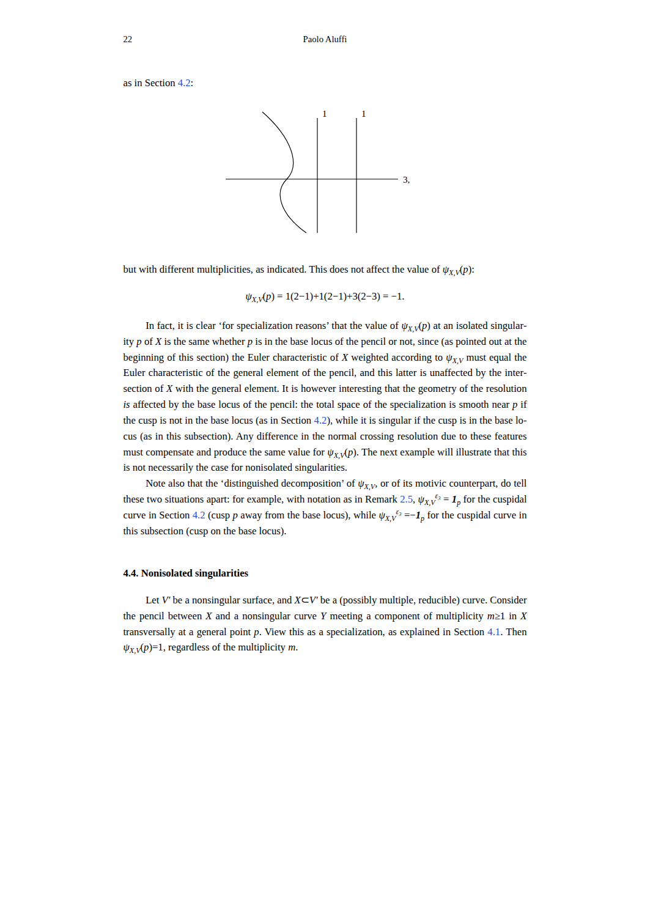22
Paolo Aluffi
as in Section 4.2:
1 1 3,
but with different multiplicities, as indicated. This does not affect the value of ψX,V(p):
ψX,V(p) = 1(2−1)+1(2−1)+3(2−3) = −1.
In fact, it is clear ‘for specialization reasons’ that the value of ψX,V(p) at an isolated singularity p of X is the same whether p is in the base locus of the pencil or not, since (as pointed out at the beginning of this section) the Euler characteristic of X weighted according to ψX,V must equal the Euler characteristic of the general element of the pencil, and this latter is unaffected by the intersection of X with the general element. It is however interesting that the geometry of the resolution is affected by the base locus of the pencil: the total space of the specialization is smooth near p if the cusp is not in the base locus (as in Section 4.2), while it is singular if the cusp is in the base locus (as in this subsection). Any difference in the normal crossing resolution due to these features must compensate and produce the same value for ψX,V(p). The next example will illustrate that this is not necessarily the case for nonisolated singularities.
Note also that the ‘distinguished decomposition’ of ψX,V, or of its motivic counterpart, do tell these two situations apart: for example, with notation as in Remark 2.5, ψX,Vε3 = 1p for the cuspidal curve in Section 4.2 (cusp p away from the base locus), while ψX,Vε3 =−1p for the cuspidal curve in this subsection (cusp on the base locus).
4.4. Nonisolated singularities
Let V′ be a nonsingular surface, and X⊂V′ be a (possibly multiple, reducible) curve. Consider the pencil between X and a nonsingular curve Y meeting a component of multiplicity m≥1 in X transversally at a general point p. View this as a specialization, as explained in Section 4.1. Then ψX,V(p)=1, regardless of the multiplicity m.